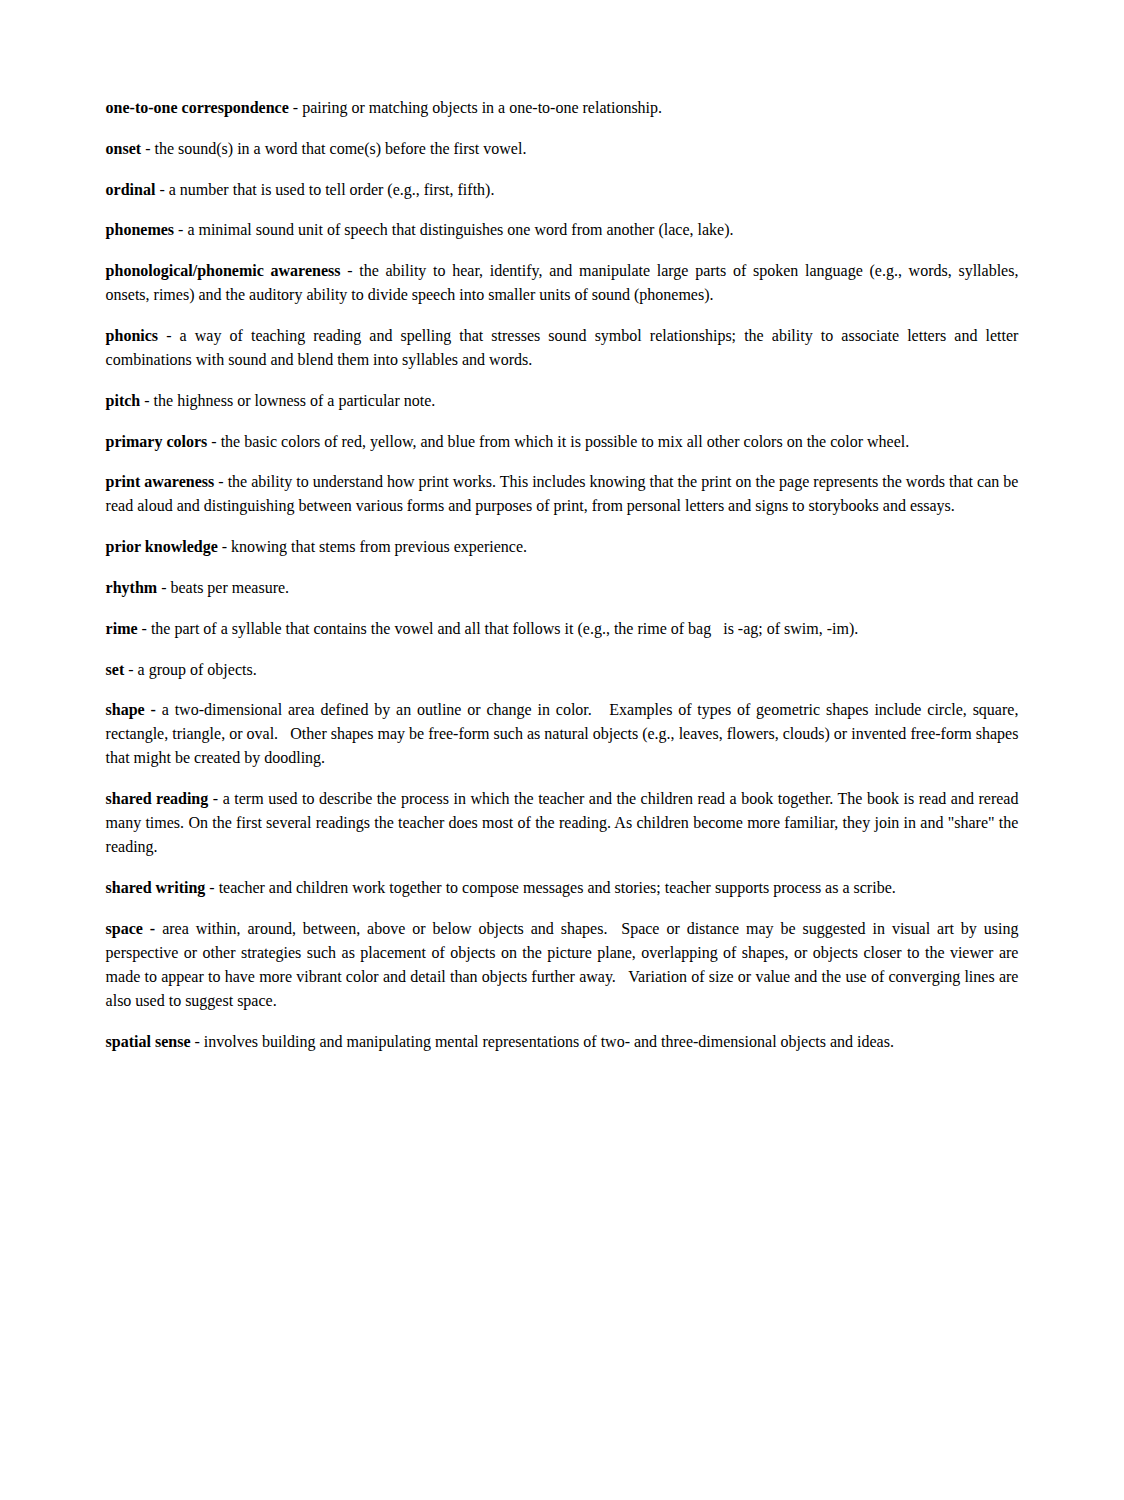one-to-one correspondence
- pairing or matching objects in a one-to-one relationship.
onset
- the sound(s) in a word that come(s) before the first vowel.
ordinal
- a number that is used to tell order (e.g., first, fifth).
phonemes
- a minimal sound unit of speech that distinguishes one word from another (lace, lake).
phonological/phonemic awareness
- the ability to hear, identify, and manipulate large parts of spoken language (e.g., words, syllables, onsets, rimes) and the auditory ability to divide speech into smaller units of sound (phonemes).
phonics
- a way of teaching reading and spelling that stresses sound symbol relationships; the ability to associate letters and letter combinations with sound and blend them into syllables and words.
pitch
- the highness or lowness of a particular note.
primary colors
- the basic colors of red, yellow, and blue from which it is possible to mix all other colors on the color wheel.
print awareness
- the ability to understand how print works. This includes knowing that the print on the page represents the words that can be read aloud and distinguishing between various forms and purposes of print, from personal letters and signs to storybooks and essays.
prior knowledge
- knowing that stems from previous experience.
rhythm
- beats per measure.
rime
- the part of a syllable that contains the vowel and all that follows it (e.g., the rime of bag is -ag; of swim, -im).
set
- a group of objects.
shape -
a two-dimensional area defined by an outline or change in color. Examples of types of geometric shapes include circle, square, rectangle, triangle, or oval. Other shapes may be free-form such as natural objects (e.g., leaves, flowers, clouds) or invented free-form shapes that might be created by doodling.
shared reading
- a term used to describe the process in which the teacher and the children read a book together. The book is read and reread many times. On the first several readings the teacher does most of the reading. As children become more familiar, they join in and "share" the reading.
shared writing
- teacher and children work together to compose messages and stories; teacher supports process as a scribe.
space -
area within, around, between, above or below objects and shapes. Space or distance may be suggested in visual art by using perspective or other strategies such as placement of objects on the picture plane, overlapping of shapes, or objects closer to the viewer are made to appear to have more vibrant color and detail than objects further away. Variation of size or value and the use of converging lines are also used to suggest space.
spatial sense
- involves building and manipulating mental representations of two- and three-dimensional objects and ideas.